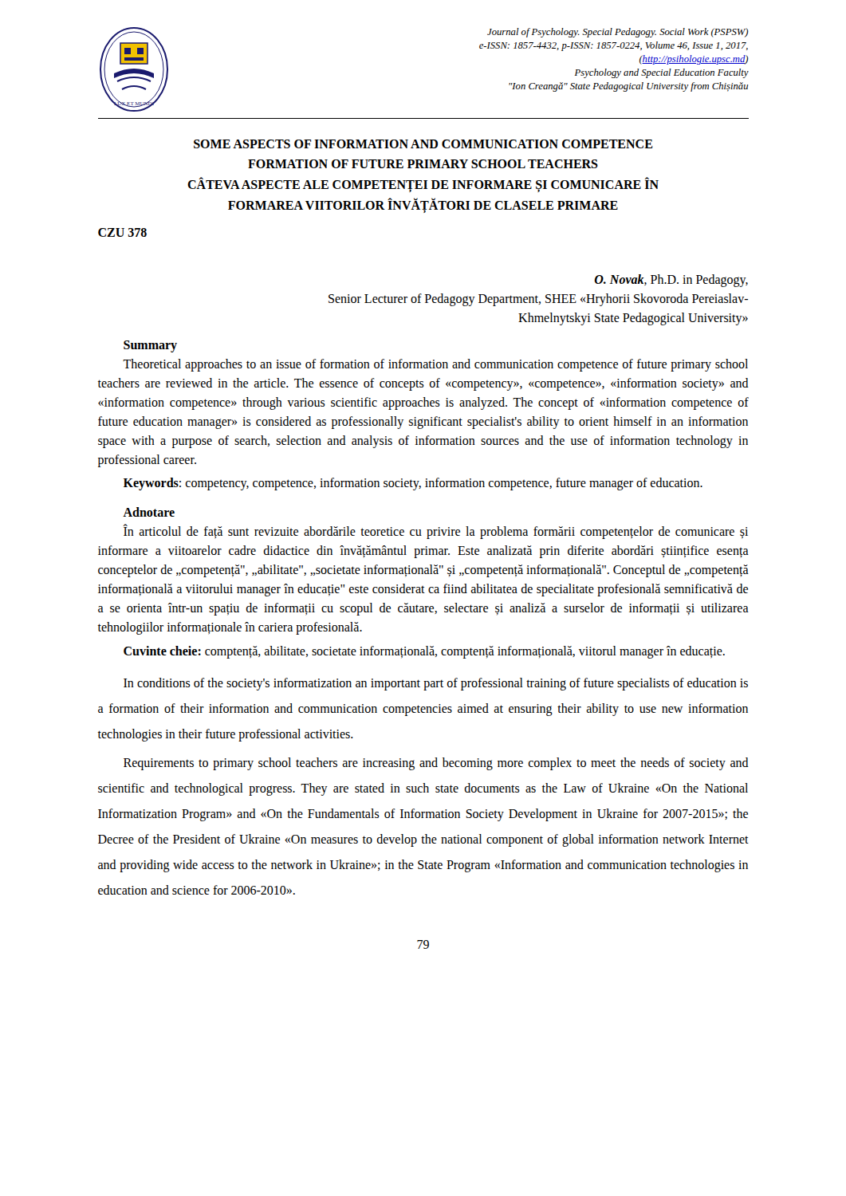LUX ET MUNDI
Journal of Psychology. Special Pedagogy. Social Work (PSPSW)
e-ISSN: 1857-4432, p-ISSN: 1857-0224, Volume 46, Issue 1, 2017,
(http://psihologie.upsc.md)
Psychology and Special Education Faculty
"Ion Creangă" State Pedagogical University from Chișinău
Some aspects of information and communication competence
formation of future primary school teachers
Câteva aspecte ale competenței de informare și comunicare în
formarea viitorilor învățători de clasele primare
CZU 378
O. Novak, Ph.D. in Pedagogy,
Senior Lecturer of Pedagogy Department, SHEE «Hryhorii Skovoroda Pereiaslav-
Khmelnytskyi State Pedagogical University»
Summary
Theoretical approaches to an issue of formation of information and communication competence of future primary school teachers are reviewed in the article. The essence of concepts of «competency», «competence», «information society» and «information competence» through various scientific approaches is analyzed. The concept of «information competence of future education manager» is considered as professionally significant specialist's ability to orient himself in an information space with a purpose of search, selection and analysis of information sources and the use of information technology in professional career.
Keywords: competency, competence, information society, information competence, future manager of education.
Adnotare
În articolul de față sunt revizuite abordările teoretice cu privire la problema formării competențelor de comunicare și informare a viitoarelor cadre didactice din învățământul primar. Este analizată prin diferite abordări științifice esența conceptelor de „competență", „abilitate", „societate informațională" și „competență informațională". Conceptul de „competență informațională a viitorului manager în educație" este considerat ca fiind abilitatea de specialitate profesională semnificativă de a se orienta într-un spațiu de informații cu scopul de căutare, selectare și analiză a surselor de informații și utilizarea tehnologiilor informaționale în cariera profesională.
Cuvinte cheie: comptență, abilitate, societate informațională, comptență informațională, viitorul manager în educație.
In conditions of the society's informatization an important part of professional training of future specialists of education is a formation of their information and communication competencies aimed at ensuring their ability to use new information technologies in their future professional activities.
Requirements to primary school teachers are increasing and becoming more complex to meet the needs of society and scientific and technological progress. They are stated in such state documents as the Law of Ukraine «On the National Informatization Program» and «On the Fundamentals of Information Society Development in Ukraine for 2007-2015»; the Decree of the President of Ukraine «On measures to develop the national component of global information network Internet and providing wide access to the network in Ukraine»; in the State Program «Information and communication technologies in education and science for 2006-2010».
79